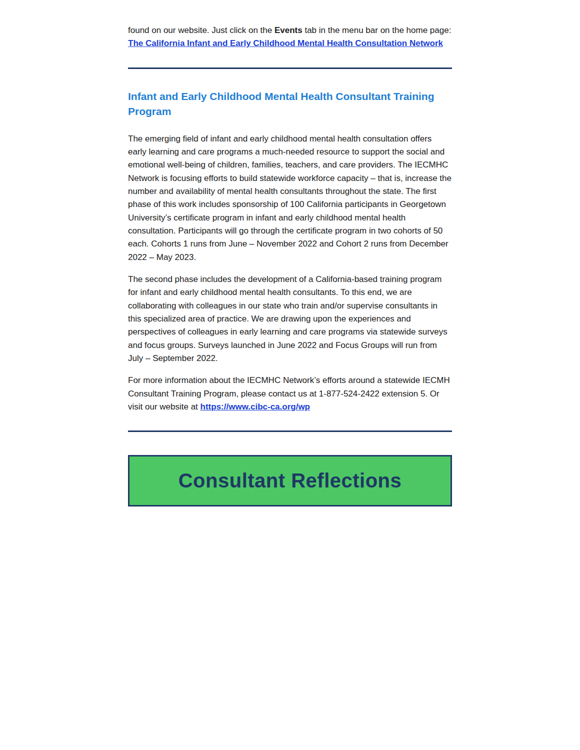found on our website. Just click on the Events tab in the menu bar on the home page: The California Infant and Early Childhood Mental Health Consultation Network
Infant and Early Childhood Mental Health Consultant Training Program
The emerging field of infant and early childhood mental health consultation offers early learning and care programs a much-needed resource to support the social and emotional well-being of children, families, teachers, and care providers. The IECMHC Network is focusing efforts to build statewide workforce capacity – that is, increase the number and availability of mental health consultants throughout the state. The first phase of this work includes sponsorship of 100 California participants in Georgetown University’s certificate program in infant and early childhood mental health consultation. Participants will go through the certificate program in two cohorts of 50 each. Cohorts 1 runs from June – November 2022 and Cohort 2 runs from December 2022 – May 2023.
The second phase includes the development of a California-based training program for infant and early childhood mental health consultants. To this end, we are collaborating with colleagues in our state who train and/or supervise consultants in this specialized area of practice. We are drawing upon the experiences and perspectives of colleagues in early learning and care programs via statewide surveys and focus groups. Surveys launched in June 2022 and Focus Groups will run from July – September 2022.
For more information about the IECMHC Network’s efforts around a statewide IECMH Consultant Training Program, please contact us at 1-877-524-2422 extension 5. Or visit our website at https://www.cibc-ca.org/wp
Consultant Reflections